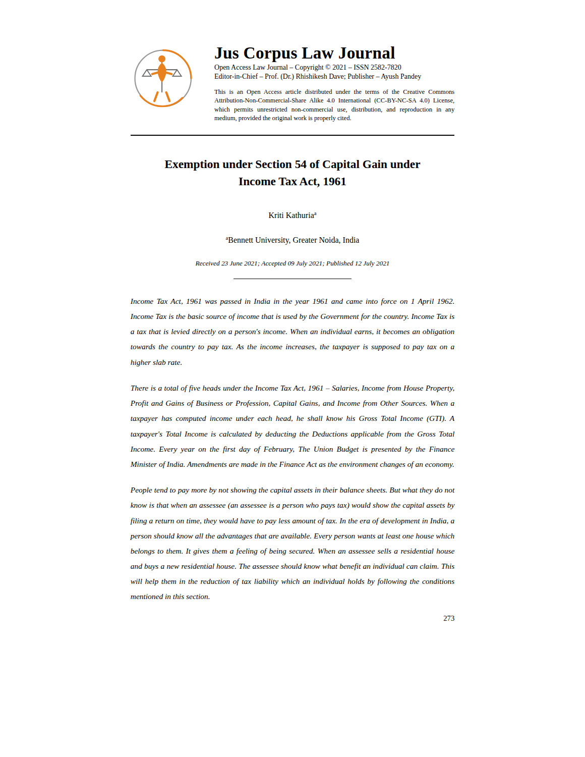Jus Corpus Law Journal
Open Access Law Journal – Copyright © 2021 – ISSN 2582-7820
Editor-in-Chief – Prof. (Dr.) Rhishikesh Dave; Publisher – Ayush Pandey
This is an Open Access article distributed under the terms of the Creative Commons Attribution-Non-Commercial-Share Alike 4.0 International (CC-BY-NC-SA 4.0) License, which permits unrestricted non-commercial use, distribution, and reproduction in any medium, provided the original work is properly cited.
Exemption under Section 54 of Capital Gain under Income Tax Act, 1961
Kriti Kathuriaa
aBennett University, Greater Noida, India
Received 23 June 2021; Accepted 09 July 2021; Published 12 July 2021
Income Tax Act, 1961 was passed in India in the year 1961 and came into force on 1 April 1962. Income Tax is the basic source of income that is used by the Government for the country. Income Tax is a tax that is levied directly on a person's income. When an individual earns, it becomes an obligation towards the country to pay tax. As the income increases, the taxpayer is supposed to pay tax on a higher slab rate.
There is a total of five heads under the Income Tax Act, 1961 – Salaries, Income from House Property, Profit and Gains of Business or Profession, Capital Gains, and Income from Other Sources. When a taxpayer has computed income under each head, he shall know his Gross Total Income (GTI). A taxpayer's Total Income is calculated by deducting the Deductions applicable from the Gross Total Income. Every year on the first day of February, The Union Budget is presented by the Finance Minister of India. Amendments are made in the Finance Act as the environment changes of an economy.
People tend to pay more by not showing the capital assets in their balance sheets. But what they do not know is that when an assessee (an assessee is a person who pays tax) would show the capital assets by filing a return on time, they would have to pay less amount of tax. In the era of development in India, a person should know all the advantages that are available. Every person wants at least one house which belongs to them. It gives them a feeling of being secured. When an assessee sells a residential house and buys a new residential house. The assessee should know what benefit an individual can claim. This will help them in the reduction of tax liability which an individual holds by following the conditions mentioned in this section.
273